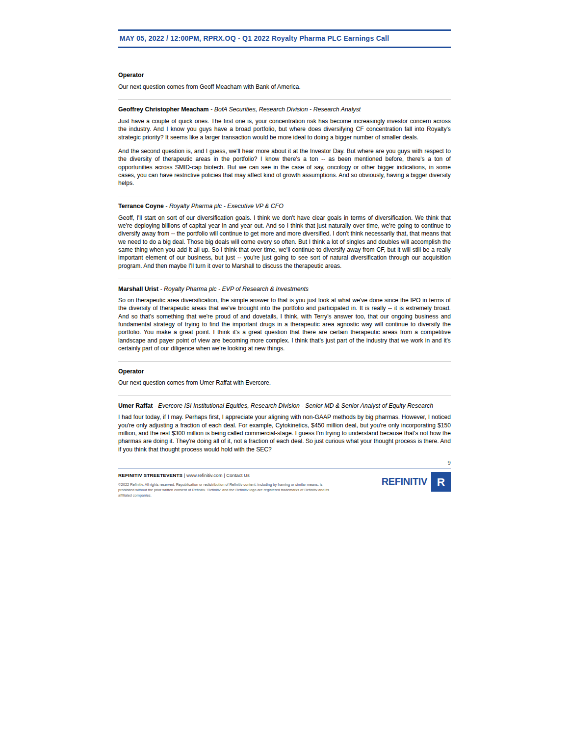MAY 05, 2022 / 12:00PM, RPRX.OQ - Q1 2022 Royalty Pharma PLC Earnings Call
Operator
Our next question comes from Geoff Meacham with Bank of America.
Geoffrey Christopher Meacham - BofA Securities, Research Division - Research Analyst
Just have a couple of quick ones. The first one is, your concentration risk has become increasingly investor concern across the industry. And I know you guys have a broad portfolio, but where does diversifying CF concentration fall into Royalty's strategic priority? It seems like a larger transaction would be more ideal to doing a bigger number of smaller deals.
And the second question is, and I guess, we'll hear more about it at the Investor Day. But where are you guys with respect to the diversity of therapeutic areas in the portfolio? I know there's a ton -- as been mentioned before, there's a ton of opportunities across SMID-cap biotech. But we can see in the case of say, oncology or other bigger indications, in some cases, you can have restrictive policies that may affect kind of growth assumptions. And so obviously, having a bigger diversity helps.
Terrance Coyne - Royalty Pharma plc - Executive VP & CFO
Geoff, I'll start on sort of our diversification goals. I think we don't have clear goals in terms of diversification. We think that we're deploying billions of capital year in and year out. And so I think that just naturally over time, we're going to continue to diversify away from -- the portfolio will continue to get more and more diversified. I don't think necessarily that, that means that we need to do a big deal. Those big deals will come every so often. But I think a lot of singles and doubles will accomplish the same thing when you add it all up. So I think that over time, we'll continue to diversify away from CF, but it will still be a really important element of our business, but just -- you're just going to see sort of natural diversification through our acquisition program. And then maybe I'll turn it over to Marshall to discuss the therapeutic areas.
Marshall Urist - Royalty Pharma plc - EVP of Research & Investments
So on therapeutic area diversification, the simple answer to that is you just look at what we've done since the IPO in terms of the diversity of therapeutic areas that we've brought into the portfolio and participated in. It is really -- it is extremely broad. And so that's something that we're proud of and dovetails, I think, with Terry's answer too, that our ongoing business and fundamental strategy of trying to find the important drugs in a therapeutic area agnostic way will continue to diversify the portfolio. You make a great point. I think it's a great question that there are certain therapeutic areas from a competitive landscape and payer point of view are becoming more complex. I think that's just part of the industry that we work in and it's certainly part of our diligence when we're looking at new things.
Operator
Our next question comes from Umer Raffat with Evercore.
Umer Raffat - Evercore ISI Institutional Equities, Research Division - Senior MD & Senior Analyst of Equity Research
I had four today, if I may. Perhaps first, I appreciate your aligning with non-GAAP methods by big pharmas. However, I noticed you're only adjusting a fraction of each deal. For example, Cytokinetics, $450 million deal, but you're only incorporating $150 million, and the rest $300 million is being called commercial-stage. I guess I'm trying to understand because that's not how the pharmas are doing it. They're doing all of it, not a fraction of each deal. So just curious what your thought process is there. And if you think that thought process would hold with the SEC?
9
REFINITIV STREETEVENTS | www.refinitiv.com | Contact Us
©2022 Refinitiv. All rights reserved. Republication or redistribution of Refinitiv content, including by framing or similar means, is prohibited without the prior written consent of Refinitiv. 'Refinitiv' and the Refinitiv logo are registered trademarks of Refinitiv and its affiliated companies.
REFINITIV R